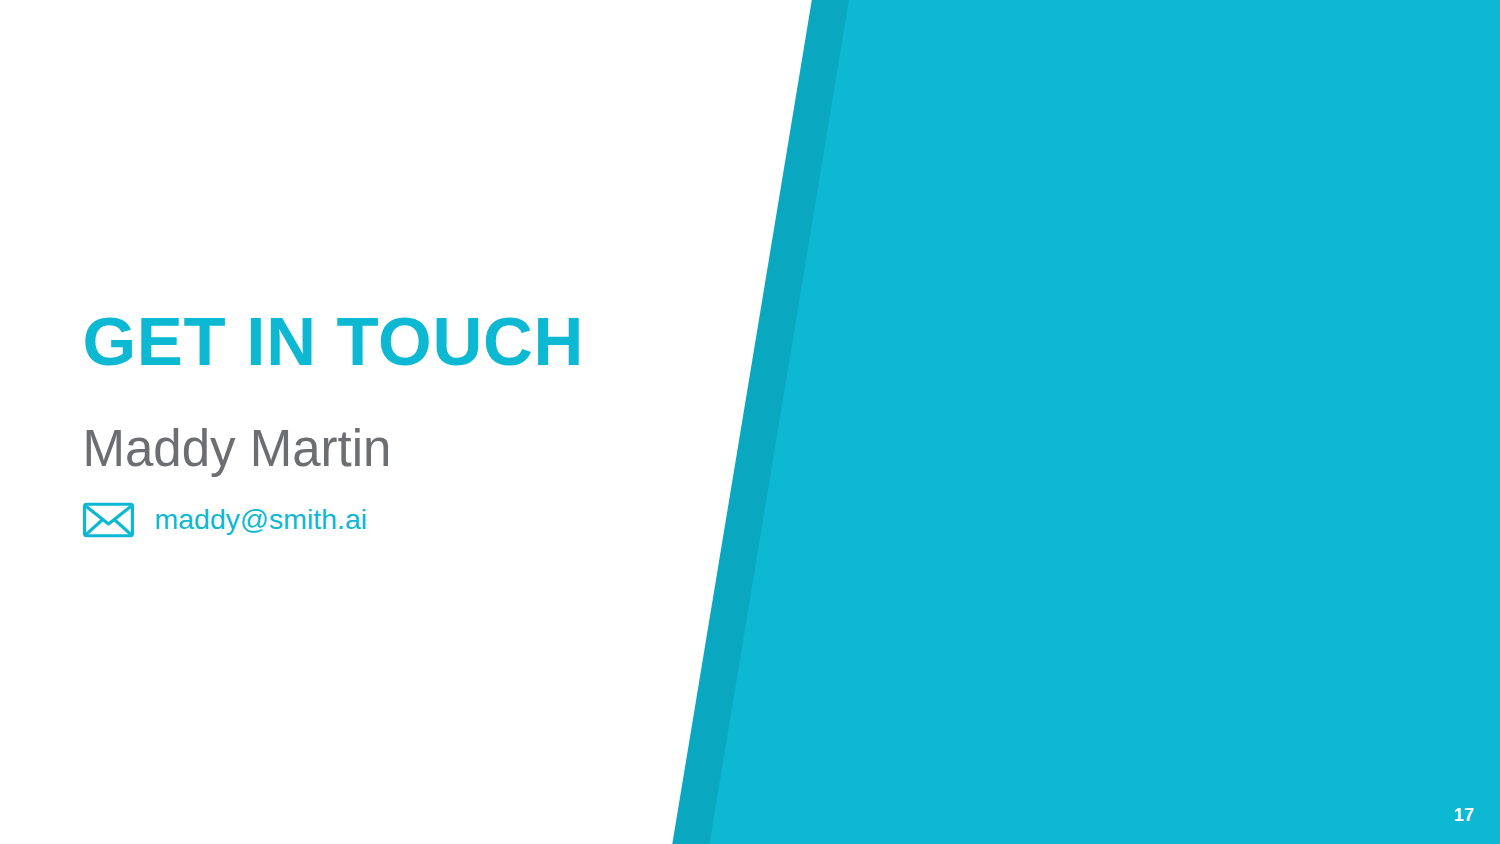smith
GET IN TOUCH
Maddy Martin
maddy@smith.ai
17